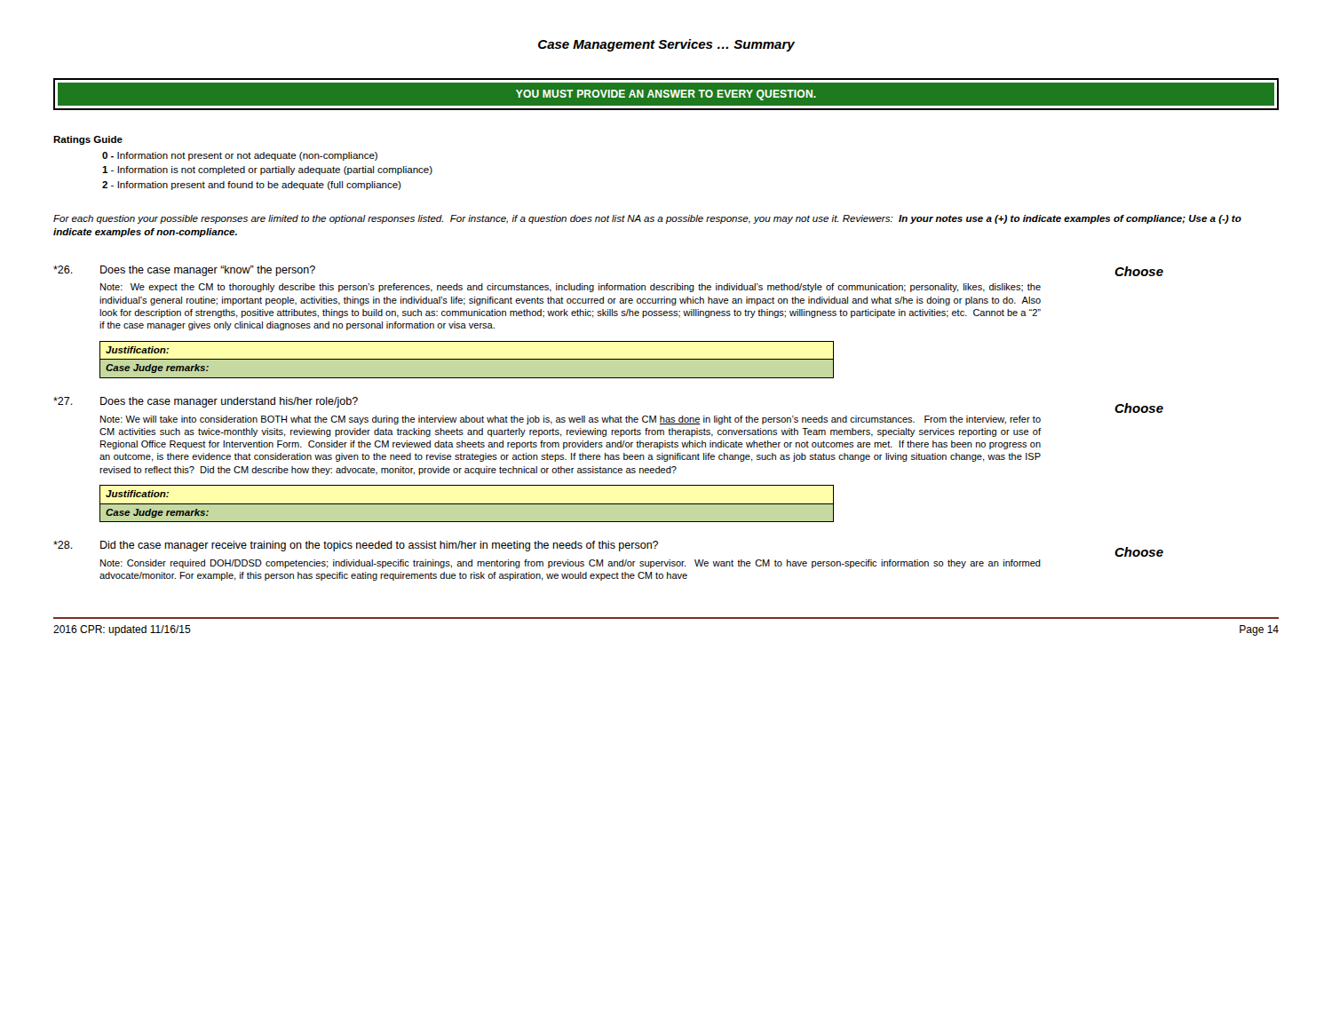Case Management Services … Summary
YOU MUST PROVIDE AN ANSWER TO EVERY QUESTION.
Ratings Guide
0 - Information not present or not adequate (non-compliance)
1 - Information is not completed or partially adequate (partial compliance)
2 - Information present and found to be adequate (full compliance)
For each question your possible responses are limited to the optional responses listed. For instance, if a question does not list NA as a possible response, you may not use it. Reviewers: In your notes use a (+) to indicate examples of compliance; Use a (-) to indicate examples of non-compliance.
*26.
Does the case manager “know” the person?
Note: We expect the CM to thoroughly describe this person’s preferences, needs and circumstances, including information describing the individual’s method/style of communication; personality, likes, dislikes; the individual’s general routine; important people, activities, things in the individual’s life; significant events that occurred or are occurring which have an impact on the individual and what s/he is doing or plans to do. Also look for description of strengths, positive attributes, things to build on, such as: communication method; work ethic; skills s/he possess; willingness to try things; willingness to participate in activities; etc. Cannot be a “2” if the case manager gives only clinical diagnoses and no personal information or visa versa.
| Justification: |
| Case Judge remarks: |
Choose
*27.
Does the case manager understand his/her role/job?
Note: We will take into consideration BOTH what the CM says during the interview about what the job is, as well as what the CM has done in light of the person’s needs and circumstances. From the interview, refer to CM activities such as twice-monthly visits, reviewing provider data tracking sheets and quarterly reports, reviewing reports from therapists, conversations with Team members, specialty services reporting or use of Regional Office Request for Intervention Form. Consider if the CM reviewed data sheets and reports from providers and/or therapists which indicate whether or not outcomes are met. If there has been no progress on an outcome, is there evidence that consideration was given to the need to revise strategies or action steps. If there has been a significant life change, such as job status change or living situation change, was the ISP revised to reflect this? Did the CM describe how they: advocate, monitor, provide or acquire technical or other assistance as needed?
| Justification: |
| Case Judge remarks: |
Choose
*28.
Did the case manager receive training on the topics needed to assist him/her in meeting the needs of this person?
Note: Consider required DOH/DDSD competencies; individual-specific trainings, and mentoring from previous CM and/or supervisor. We want the CM to have person-specific information so they are an informed advocate/monitor. For example, if this person has specific eating requirements due to risk of aspiration, we would expect the CM to have
Choose
2016 CPR: updated 11/16/15
Page 14